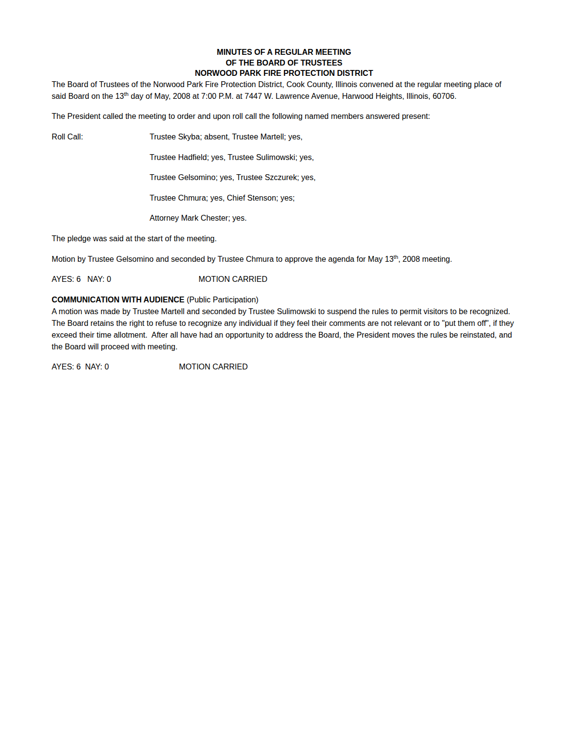MINUTES OF A REGULAR MEETING
OF THE BOARD OF TRUSTEES
NORWOOD PARK FIRE PROTECTION DISTRICT
The Board of Trustees of the Norwood Park Fire Protection District, Cook County, Illinois convened at the regular meeting place of said Board on the 13th day of May, 2008 at 7:00 P.M. at 7447 W. Lawrence Avenue, Harwood Heights, Illinois, 60706.
The President called the meeting to order and upon roll call the following named members answered present:
Roll Call:
Trustee Skyba; absent, Trustee Martell; yes,
Trustee Hadfield; yes, Trustee Sulimowski; yes,
Trustee Gelsomino; yes, Trustee Szczurek; yes,
Trustee Chmura; yes, Chief Stenson; yes;
Attorney Mark Chester; yes.
The pledge was said at the start of the meeting.
Motion by Trustee Gelsomino and seconded by Trustee Chmura to approve the agenda for May 13th, 2008 meeting.
AYES: 6 NAY: 0
MOTION CARRIED
COMMUNICATION WITH AUDIENCE (Public Participation)
A motion was made by Trustee Martell and seconded by Trustee Sulimowski to suspend the rules to permit visitors to be recognized. The Board retains the right to refuse to recognize any individual if they feel their comments are not relevant or to "put them off", if they exceed their time allotment. After all have had an opportunity to address the Board, the President moves the rules be reinstated, and the Board will proceed with meeting.
AYES: 6 NAY: 0
MOTION CARRIED